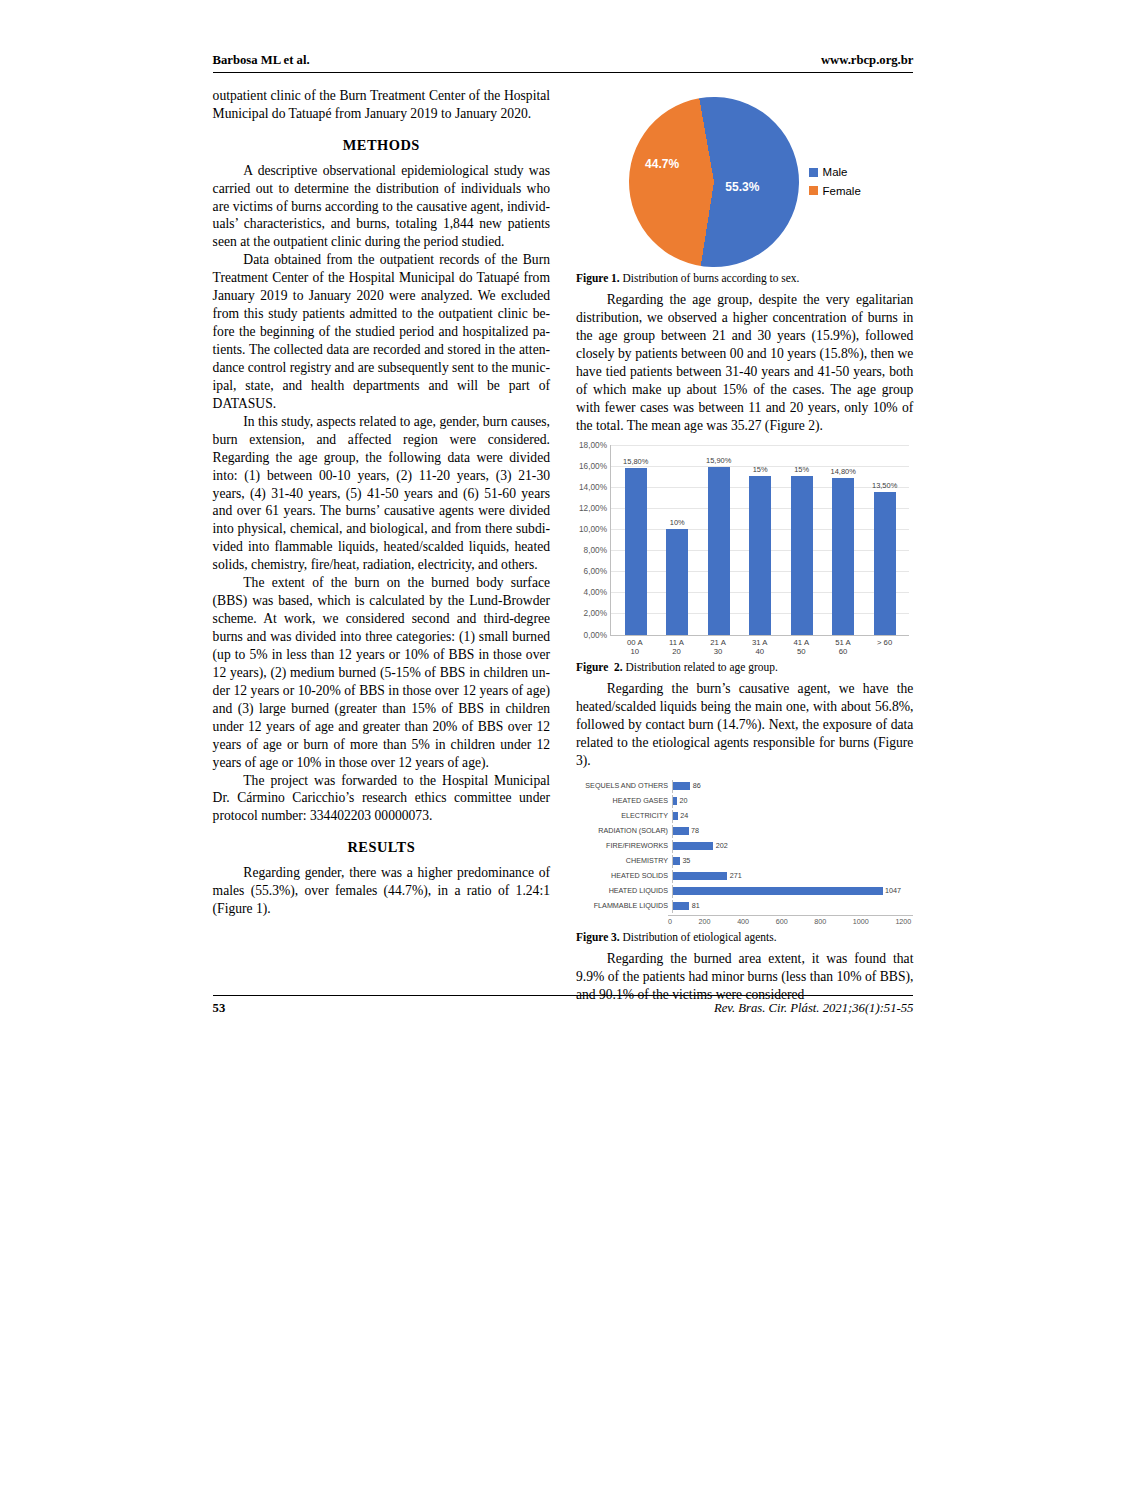Barbosa ML et al.
www.rbcp.org.br
outpatient clinic of the Burn Treatment Center of the Hospital Municipal do Tatuapé from January 2019 to January 2020.
Methods
A descriptive observational epidemiological study was carried out to determine the distribution of individuals who are victims of burns according to the causative agent, individuals’ characteristics, and burns, totaling 1,844 new patients seen at the outpatient clinic during the period studied.
Data obtained from the outpatient records of the Burn Treatment Center of the Hospital Municipal do Tatuapé from January 2019 to January 2020 were analyzed. We excluded from this study patients admitted to the outpatient clinic before the beginning of the studied period and hospitalized patients. The collected data are recorded and stored in the attendance control registry and are subsequently sent to the municipal, state, and health departments and will be part of DATASUS.
In this study, aspects related to age, gender, burn causes, burn extension, and affected region were considered. Regarding the age group, the following data were divided into: (1) between 00-10 years, (2) 11-20 years, (3) 21-30 years, (4) 31-40 years, (5) 41-50 years and (6) 51-60 years and over 61 years. The burns’ causative agents were divided into physical, chemical, and biological, and from there subdivided into flammable liquids, heated/scalded liquids, heated solids, chemistry, fire/heat, radiation, electricity, and others.
The extent of the burn on the burned body surface (BBS) was based, which is calculated by the Lund-Browder scheme. At work, we considered second and third-degree burns and was divided into three categories: (1) small burned (up to 5% in less than 12 years or 10% of BBS in those over 12 years), (2) medium burned (5-15% of BBS in children under 12 years or 10-20% of BBS in those over 12 years of age) and (3) large burned (greater than 15% of BBS in children under 12 years of age and greater than 20% of BBS over 12 years of age or burn of more than 5% in children under 12 years of age or 10% in those over 12 years of age).
The project was forwarded to the Hospital Municipal Dr. Cármino Caricchio’s research ethics committee under protocol number: 334402203 00000073.
Results
Regarding gender, there was a higher predominance of males (55.3%), over females (44.7%), in a ratio of 1.24:1 (Figure 1).
55.3% 44.7%
Male
Female
Figure 1. Distribution of burns according to sex.
Regarding the age group, despite the very egalitarian distribution, we observed a higher concentration of burns in the age group between 21 and 30 years (15.9%), followed closely by patients between 00 and 10 years (15.8%), then we have tied patients between 31-40 years and 41-50 years, both of which make up about 15% of the cases. The age group with fewer cases was between 11 and 20 years, only 10% of the total. The mean age was 35.27 (Figure 2).
18,00% 16,00% 14,00% 12,00% 10,00% 8,00% 6,00% 4,00% 2,00% 0,00%
15,80%
10%
15,90%
15%
15%
14,80%
13,50%
00 A 10 11 A 20 21 A 30 31 A 40 41 A 50 51 A 60 > 60
Figure 2. Distribution related to age group.
Regarding the burn’s causative agent, we have the heated/scalded liquids being the main one, with about 56.8%, followed by contact burn (14.7%). Next, the exposure of data related to the etiological agents responsible for burns (Figure 3).
SEQUELS AND OTHERS
86
HEATED GASES
20
ELECTRICITY
24
RADIATION (SOLAR)
78
FIRE/FIREWORKS
202
CHEMISTRY
35
HEATED SOLIDS
271
HEATED LIQUIDS
1047
FLAMMABLE LIQUIDS
81
020040060080010001200
Figure 3. Distribution of etiological agents.
Regarding the burned area extent, it was found that 9.9% of the patients had minor burns (less than 10% of BBS), and 90.1% of the victims were considered
53
Rev. Bras. Cir. Plást. 2021;36(1):51-55